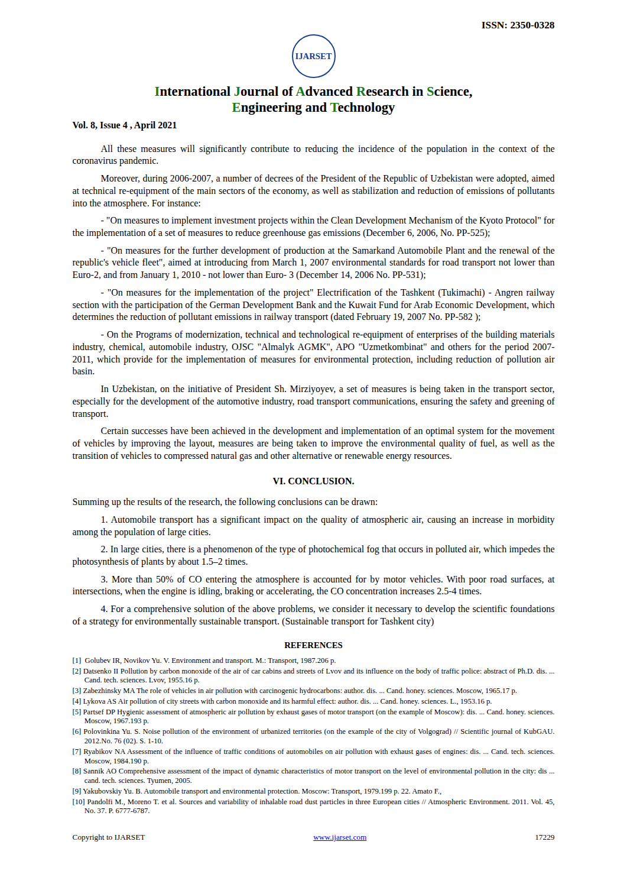ISSN: 2350-0328
IJARSET
International Journal of Advanced Research in Science,
Engineering and Technology
Vol. 8, Issue 4 , April 2021
All these measures will significantly contribute to reducing the incidence of the population in the context of the coronavirus pandemic.
Moreover, during 2006-2007, a number of decrees of the President of the Republic of Uzbekistan were adopted, aimed at technical re-equipment of the main sectors of the economy, as well as stabilization and reduction of emissions of pollutants into the atmosphere. For instance:
- "On measures to implement investment projects within the Clean Development Mechanism of the Kyoto Protocol" for the implementation of a set of measures to reduce greenhouse gas emissions (December 6, 2006, No. PP-525);
- "On measures for the further development of production at the Samarkand Automobile Plant and the renewal of the republic's vehicle fleet", aimed at introducing from March 1, 2007 environmental standards for road transport not lower than Euro-2, and from January 1, 2010 - not lower than Euro- 3 (December 14, 2006 No. PP-531);
- "On measures for the implementation of the project" Electrification of the Tashkent (Tukimachi) - Angren railway section with the participation of the German Development Bank and the Kuwait Fund for Arab Economic Development, which determines the reduction of pollutant emissions in railway transport (dated February 19, 2007 No. PP-582 );
- On the Programs of modernization, technical and technological re-equipment of enterprises of the building materials industry, chemical, automobile industry, OJSC "Almalyk AGMK", APO "Uzmetkombinat" and others for the period 2007-2011, which provide for the implementation of measures for environmental protection, including reduction of pollution air basin.
In Uzbekistan, on the initiative of President Sh. Mirziyoyev, a set of measures is being taken in the transport sector, especially for the development of the automotive industry, road transport communications, ensuring the safety and greening of transport.
Certain successes have been achieved in the development and implementation of an optimal system for the movement of vehicles by improving the layout, measures are being taken to improve the environmental quality of fuel, as well as the transition of vehicles to compressed natural gas and other alternative or renewable energy resources.
VI. Conclusion.
Summing up the results of the research, the following conclusions can be drawn:
1. Automobile transport has a significant impact on the quality of atmospheric air, causing an increase in morbidity among the population of large cities.
2. In large cities, there is a phenomenon of the type of photochemical fog that occurs in polluted air, which impedes the photosynthesis of plants by about 1.5–2 times.
3. More than 50% of CO entering the atmosphere is accounted for by motor vehicles. With poor road surfaces, at intersections, when the engine is idling, braking or accelerating, the CO concentration increases 2.5-4 times.
4. For a comprehensive solution of the above problems, we consider it necessary to develop the scientific foundations of a strategy for environmentally sustainable transport. (Sustainable transport for Tashkent city)
References
[1] Golubev IR, Novikov Yu. V. Environment and transport. M.: Transport, 1987.206 p.
[2] Datsenko II Pollution by carbon monoxide of the air of car cabins and streets of Lvov and its influence on the body of traffic police: abstract of Ph.D. dis. ... Cand. tech. sciences. Lvov, 1955.16 p.
[3] Zabezhinsky MA The role of vehicles in air pollution with carcinogenic hydrocarbons: author. dis. ... Cand. honey. sciences. Moscow, 1965.17 p.
[4] Lykova AS Air pollution of city streets with carbon monoxide and its harmful effect: author. dis. ... Cand. honey. sciences. L., 1953.16 p.
[5] Partsef DP Hygienic assessment of atmospheric air pollution by exhaust gases of motor transport (on the example of Moscow): dis. ... Cand. honey. sciences. Moscow, 1967.193 p.
[6] Polovinkina Yu. S. Noise pollution of the environment of urbanized territories (on the example of the city of Volgograd) // Scientific journal of KubGAU. 2012.No. 76 (02). S. 1-10.
[7] Ryabikov NA Assessment of the influence of traffic conditions of automobiles on air pollution with exhaust gases of engines: dis. ... Cand. tech. sciences. Moscow, 1984.190 p.
[8] Sannik AO Comprehensive assessment of the impact of dynamic characteristics of motor transport on the level of environmental pollution in the city: dis ... cand. tech. sciences. Tyumen, 2005.
[9] Yakubovskiy Yu. B. Automobile transport and environmental protection. Moscow: Transport, 1979.199 p. 22. Amato F.,
[10] Pandolfi M., Moreno T. et al. Sources and variability of inhalable road dust particles in three European cities // Atmospheric Environment. 2011. Vol. 45, No. 37. P. 6777-6787.
Copyright to IJARSET www.ijarset.com 17229